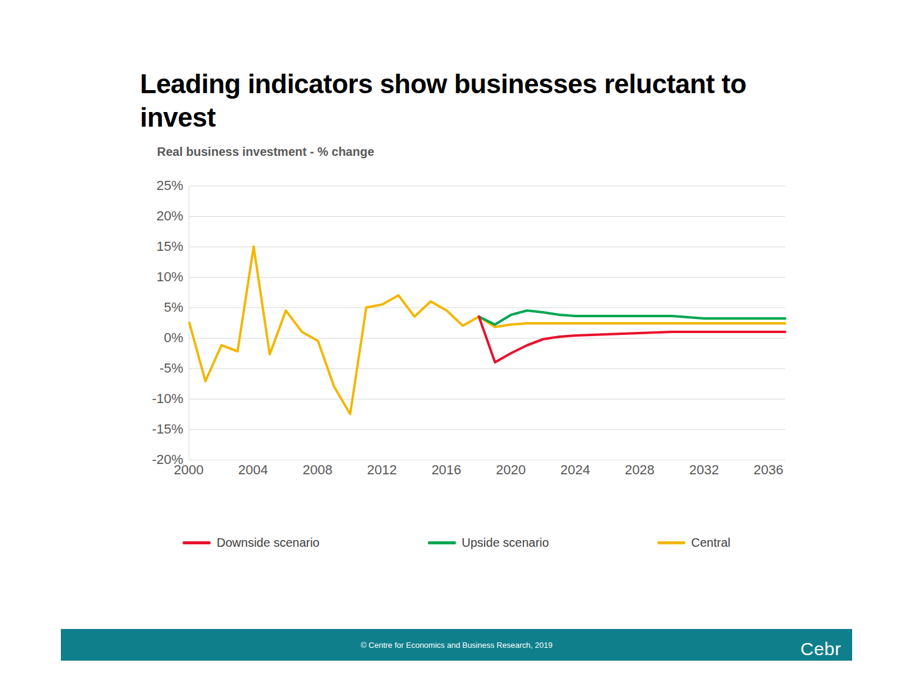Leading indicators show businesses reluctant to invest
Real business investment - % change
25%
20%
15%
10%
5%
0%
-5%
-10%
-15%
-20%
2000
2004
2008
2012
2016
2020
2024
2028
2032
2036
Downside scenario
Upside scenario
Central
© Centre for Economics and Business Research, 2019
Cebr